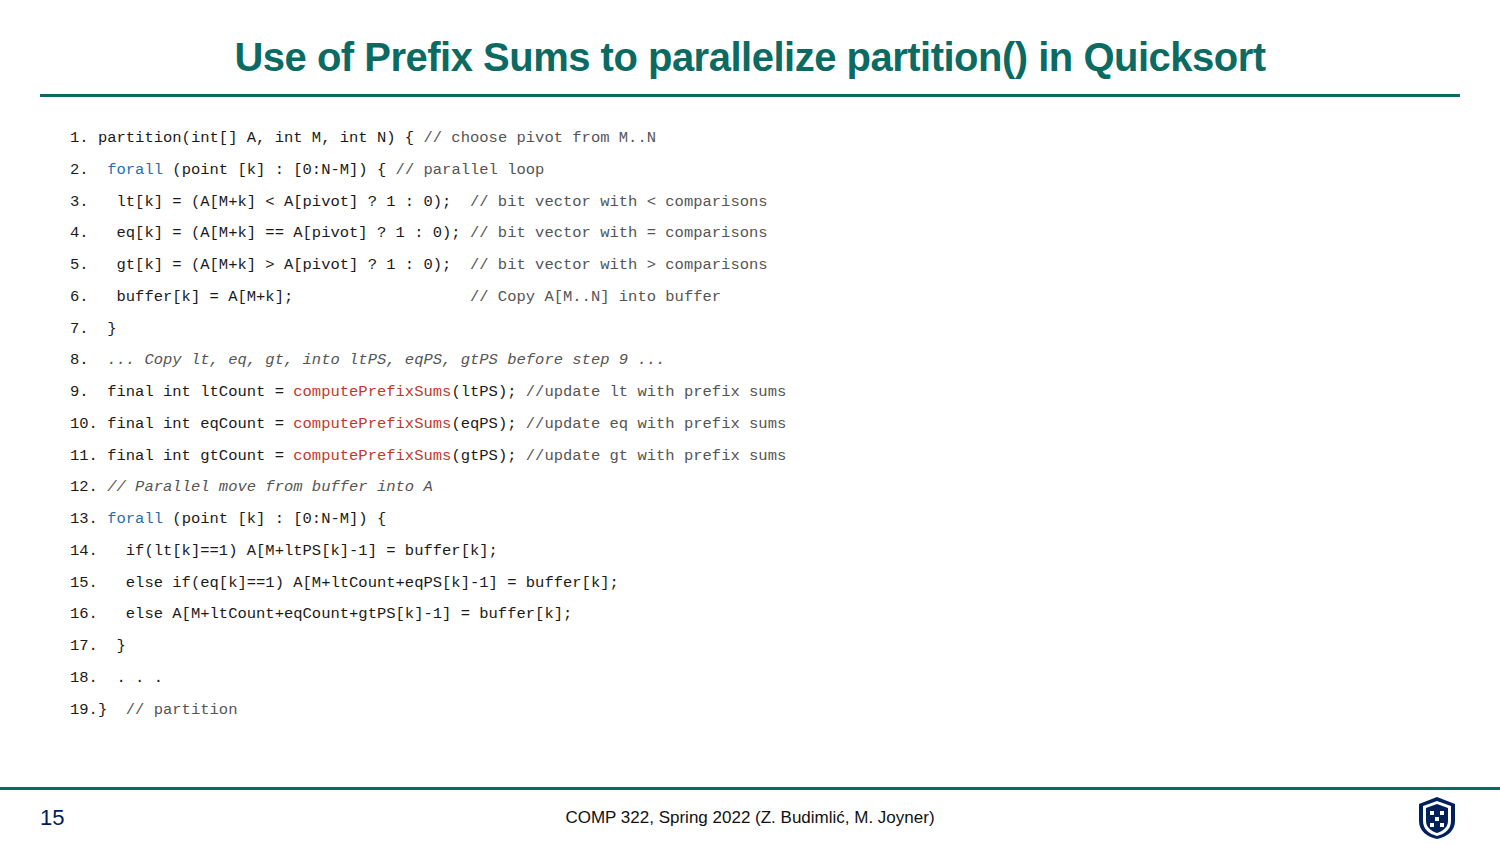Use of Prefix Sums to parallelize partition() in Quicksort
1. partition(int[] A, int M, int N) { // choose pivot from M..N
2.  forall (point [k] : [0:N-M]) { // parallel loop
3.   lt[k] = (A[M+k] < A[pivot] ? 1 : 0);  // bit vector with < comparisons
4.   eq[k] = (A[M+k] == A[pivot] ? 1 : 0); // bit vector with = comparisons
5.   gt[k] = (A[M+k] > A[pivot] ? 1 : 0);  // bit vector with > comparisons
6.   buffer[k] = A[M+k];                   // Copy A[M..N] into buffer
7.  }
8.  ... Copy lt, eq, gt, into ltPS, eqPS, gtPS before step 9 ...
9.  final int ltCount = computePrefixSums(ltPS); //update lt with prefix sums
10. final int eqCount = computePrefixSums(eqPS); //update eq with prefix sums
11. final int gtCount = computePrefixSums(gtPS); //update gt with prefix sums
12. // Parallel move from buffer into A
13. forall (point [k] : [0:N-M]) {
14.   if(lt[k]==1) A[M+ltPS[k]-1] = buffer[k];
15.   else if(eq[k]==1) A[M+ltCount+eqPS[k]-1] = buffer[k];
16.   else A[M+ltCount+eqCount+gtPS[k]-1] = buffer[k];
17.  }
18.  . . .
19.}  // partition
15
COMP 322, Spring 2022 (Z. Budimlić, M. Joyner)